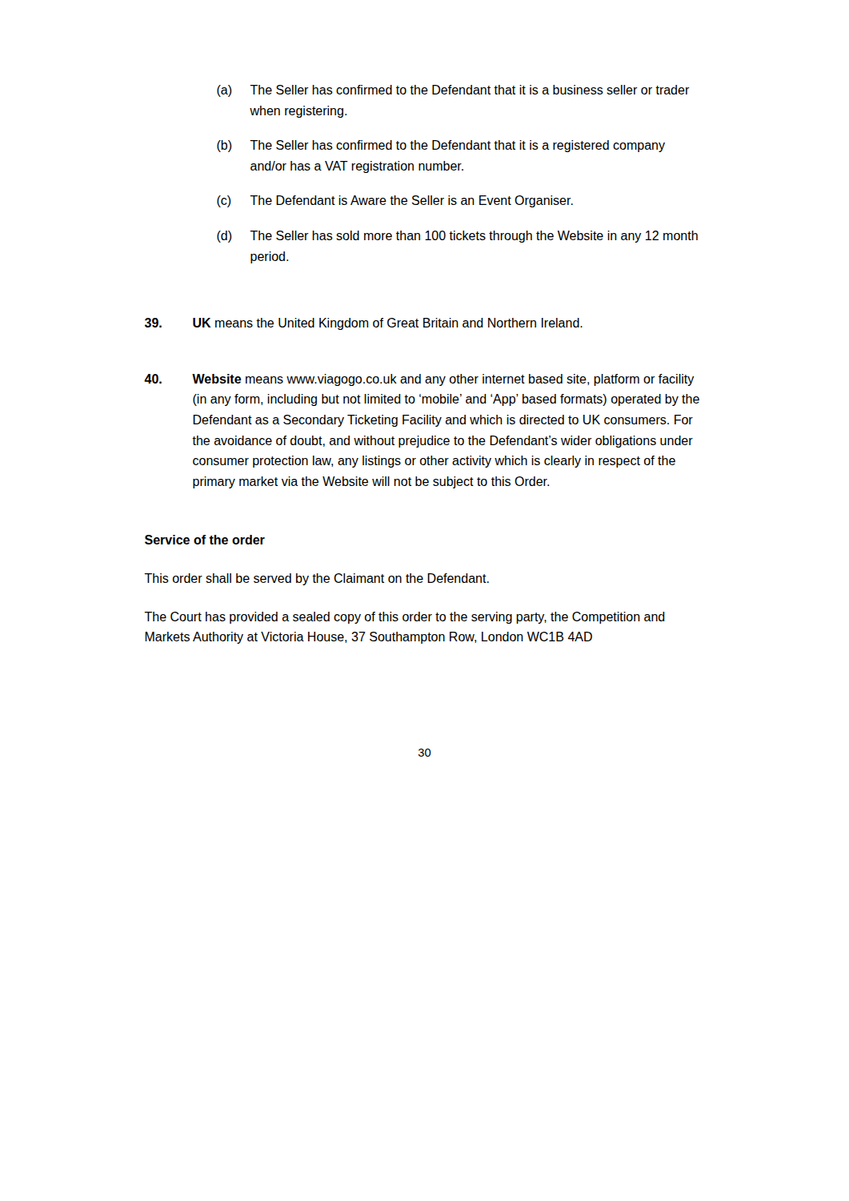(a) The Seller has confirmed to the Defendant that it is a business seller or trader when registering.
(b) The Seller has confirmed to the Defendant that it is a registered company and/or has a VAT registration number.
(c) The Defendant is Aware the Seller is an Event Organiser.
(d) The Seller has sold more than 100 tickets through the Website in any 12 month period.
39.
UK means the United Kingdom of Great Britain and Northern Ireland.
40.
Website means www.viagogo.co.uk and any other internet based site, platform or facility (in any form, including but not limited to ‘mobile’ and ‘App’ based formats) operated by the Defendant as a Secondary Ticketing Facility and which is directed to UK consumers. For the avoidance of doubt, and without prejudice to the Defendant’s wider obligations under consumer protection law, any listings or other activity which is clearly in respect of the primary market via the Website will not be subject to this Order.
Service of the order
This order shall be served by the Claimant on the Defendant.
The Court has provided a sealed copy of this order to the serving party, the Competition and Markets Authority at Victoria House, 37 Southampton Row, London WC1B 4AD
30